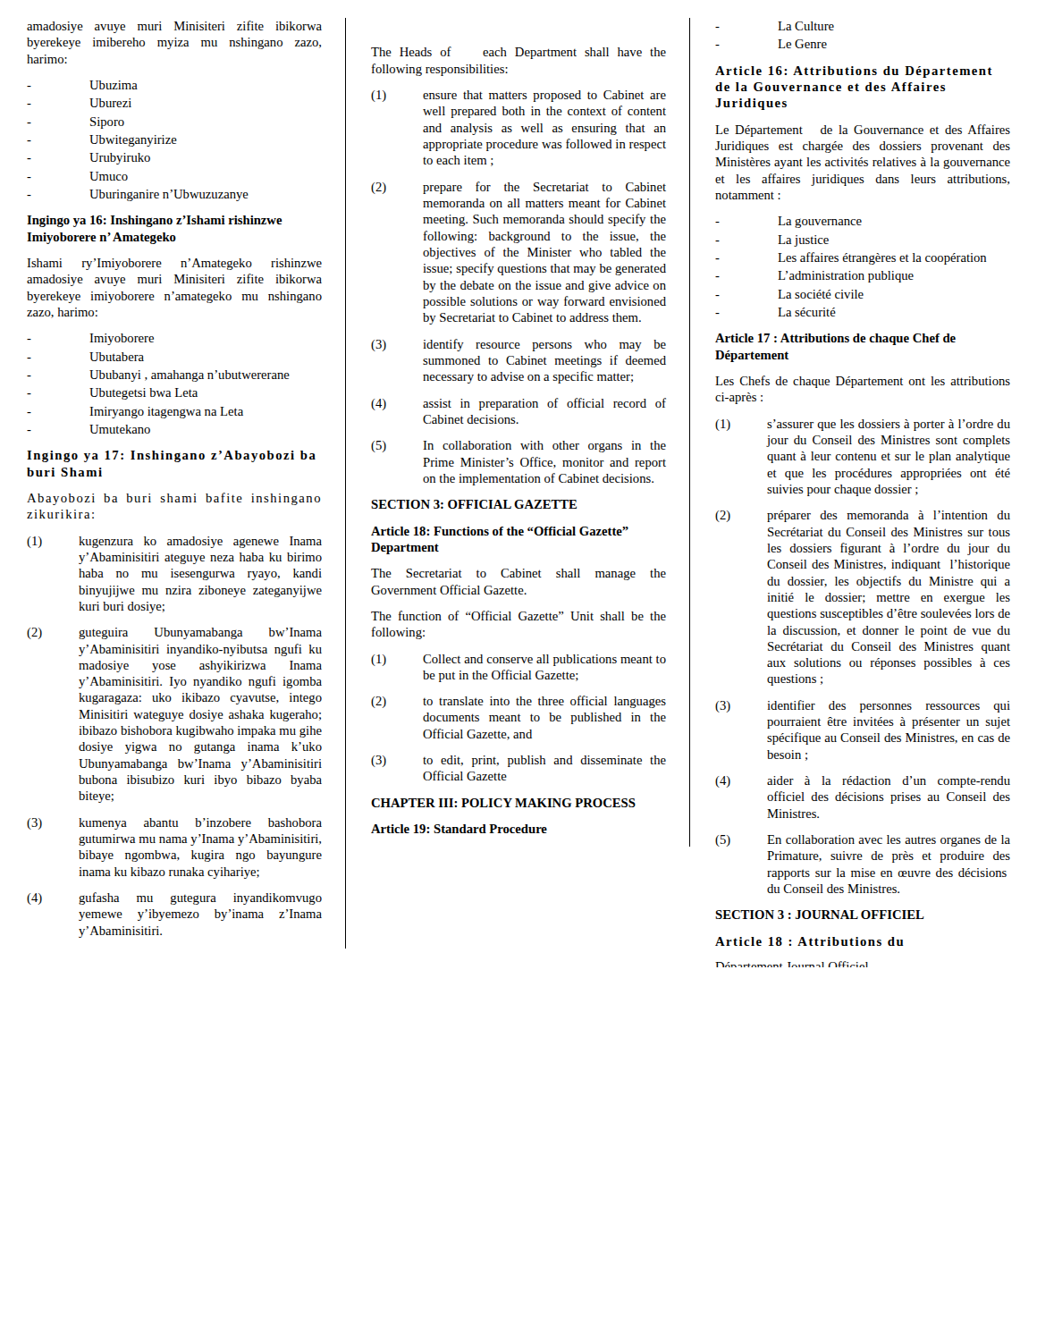amadosiye avuye muri Minisiteri zifite ibikorwa byerekeye imibereho myiza mu nshingano zazo, harimo:
Ubuzima
Uburezi
Siporo
Ubwiteganyirize
Urubyiruko
Umuco
Uburinganire n’Ubwuzuzanye
Ingingo ya 16: Inshingano z’Ishami rishinzwe Imiyoborere n’ Amategeko
Ishami ry’Imiyoborere n’Amategeko rishinzwe amadosiye avuye muri Minisiteri zifite ibikorwa byerekeye imiyoborere n’amategeko mu nshingano zazo, harimo:
Imiyoborere
Ubutabera
Ububanyi , amahanga n’ubutwererane
Ubutegetsi bwa Leta
Imiryango itagengwa na Leta
Umutekano
Ingingo ya 17: Inshingano z’Abayobozi ba buri Shami
Abayobozi ba buri shami bafite inshingano zikurikira:
(1)
kugenzura ko amadosiye agenewe Inama y’Abaminisitiri ateguye neza haba ku birimo haba no mu isesengurwa ryayo, kandi binyujijwe mu nzira ziboneye zateganyijwe kuri buri dosiye;
(2)
guteguira Ubunyamabanga bw’Inama y’Abaminisitiri inyandiko-nyibutsa ngufi ku madosiye yose ashyikirizwa Inama y’Abaminisitiri. Iyo nyandiko ngufi igomba kugaragaza: uko ikibazo cyavutse, intego Minisitiri wateguye dosiye ashaka kugeraho; ibibazo bishobora kugibwaho impaka mu gihe dosiye yigwa no gutanga inama k’uko Ubunyamabanga bw’Inama y’Abaminisitiri bubona ibisubizo kuri ibyo bibazo byaba biteye;
(3)
kumenya abantu b’inzobere bashobora gutumirwa mu nama y’Inama y’Abaminisitiri, bibaye ngombwa, kugira ngo bayungure inama ku kibazo runaka cyihariye;
(4)
gufasha mu gutegura inyandikomvugo yemewe y’ibyemezo by’inama z’Inama y’Abaminisitiri.
The Heads of each Department shall have the following responsibilities:
(1)
ensure that matters proposed to Cabinet are well prepared both in the context of content and analysis as well as ensuring that an appropriate procedure was followed in respect to each item ;
(2)
prepare for the Secretariat to Cabinet memoranda on all matters meant for Cabinet meeting. Such memoranda should specify the following: background to the issue, the objectives of the Minister who tabled the issue; specify questions that may be generated by the debate on the issue and give advice on possible solutions or way forward envisioned by Secretariat to Cabinet to address them.
(3)
identify resource persons who may be summoned to Cabinet meetings if deemed necessary to advise on a specific matter;
(4)
assist in preparation of official record of Cabinet decisions.
(5)
In collaboration with other organs in the Prime Minister’s Office, monitor and report on the implementation of Cabinet decisions.
SECTION 3: OFFICIAL GAZETTE
Article 18: Functions of the “Official Gazette” Department
The Secretariat to Cabinet shall manage the Government Official Gazette.
The function of “Official Gazette” Unit shall be the following:
(1)
Collect and conserve all publications meant to be put in the Official Gazette;
(2)
to translate into the three official languages documents meant to be published in the Official Gazette, and
(3)
to edit, print, publish and disseminate the Official Gazette
CHAPTER III: POLICY MAKING PROCESS
Article 19: Standard Procedure
La Culture
Le Genre
Article 16: Attributions du Département de la Gouvernance et des Affaires Juridiques
Le Département de la Gouvernance et des Affaires Juridiques est chargée des dossiers provenant des Ministères ayant les activités relatives à la gouvernance et les affaires juridiques dans leurs attributions, notamment :
La gouvernance
La justice
Les affaires étrangères et la coopération
L’administration publique
La société civile
La sécurité
Article 17 : Attributions de chaque Chef de Département
Les Chefs de chaque Département ont les attributions ci-après :
(1)
s’assurer que les dossiers à porter à l’ordre du jour du Conseil des Ministres sont complets quant à leur contenu et sur le plan analytique et que les procédures appropriées ont été suivies pour chaque dossier ;
(2)
préparer des memoranda à l’intention du Secrétariat du Conseil des Ministres sur tous les dossiers figurant à l’ordre du jour du Conseil des Ministres, indiquant l’historique du dossier, les objectifs du Ministre qui a initié le dossier; mettre en exergue les questions susceptibles d’être soulevées lors de la discussion, et donner le point de vue du Secrétariat du Conseil des Ministres quant aux solutions ou réponses possibles à ces questions ;
(3)
identifier des personnes ressources qui pourraient être invitées à présenter un sujet spécifique au Conseil des Ministres, en cas de besoin ;
(4)
aider à la rédaction d’un compte-rendu officiel des décisions prises au Conseil des Ministres.
(5)
En collaboration avec les autres organes de la Primature, suivre de près et produire des rapports sur la mise en œuvre des décisions du Conseil des Ministres.
SECTION 3 : JOURNAL OFFICIEL
Article 18 : Attributions du
Département Journal Officiel